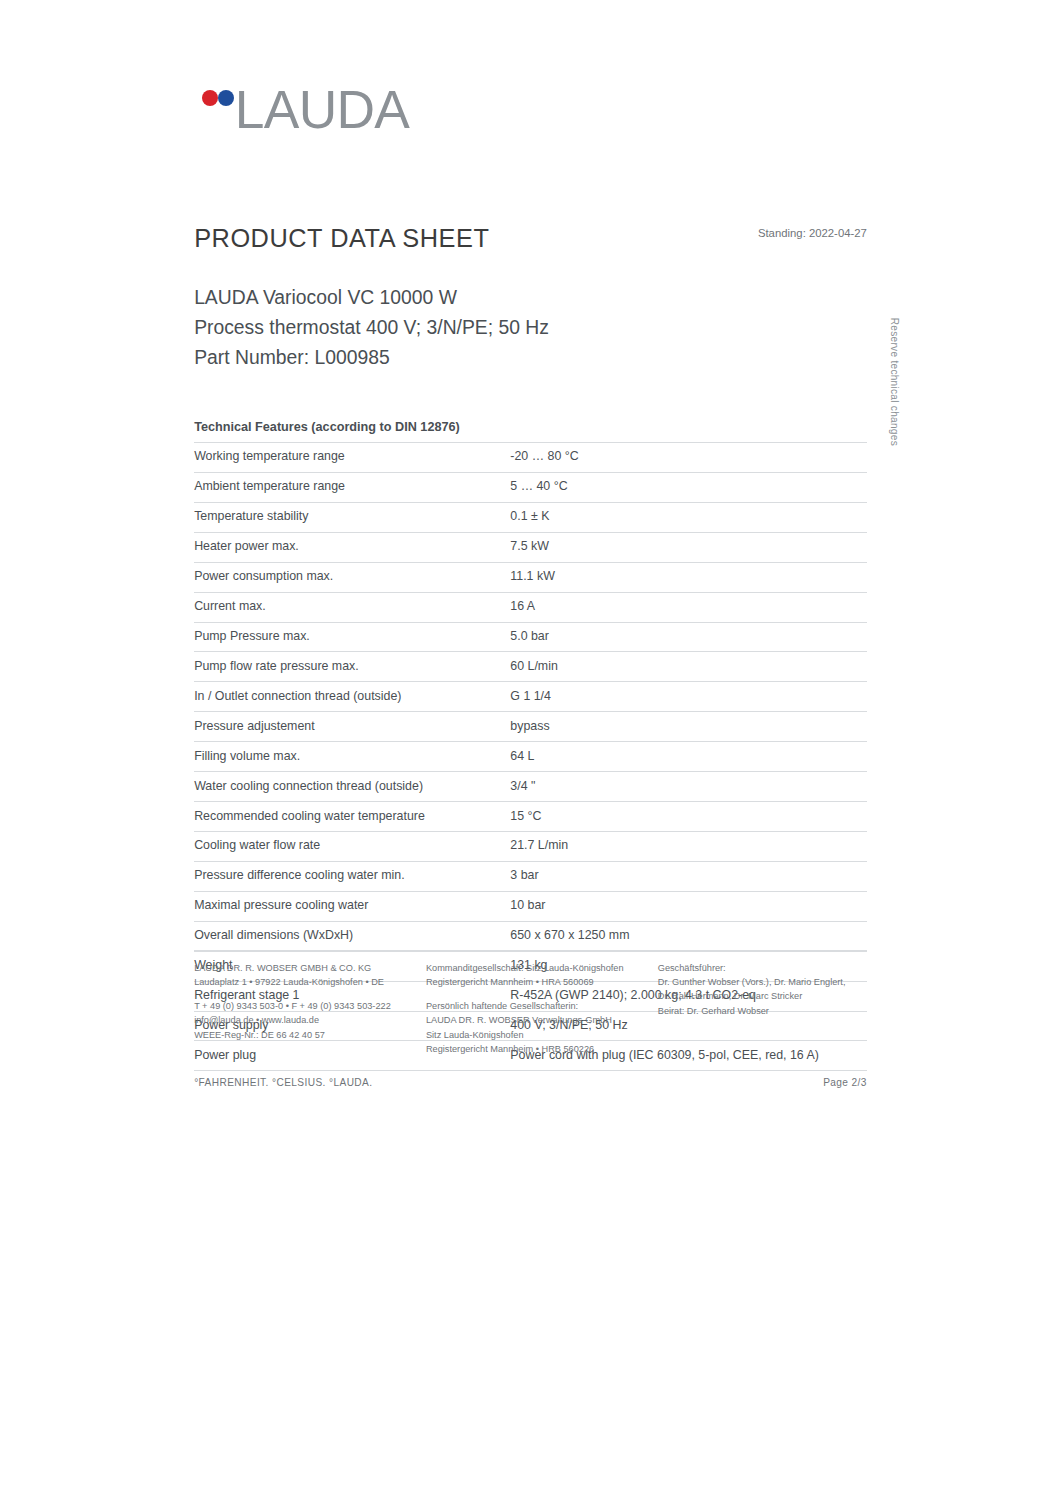LAUDA
Standing: 2022-04-27
PRODUCT DATA SHEET
LAUDA Variocool VC 10000 W Process thermostat 400 V; 3/N/PE; 50 Hz Part Number: L000985
Technical Features (according to DIN 12876)
| Working temperature range | -20 … 80 °C |
| Ambient temperature range | 5 … 40 °C |
| Temperature stability | 0.1 ± K |
| Heater power max. | 7.5 kW |
| Power consumption max. | 11.1 kW |
| Current max. | 16 A |
| Pump Pressure max. | 5.0 bar |
| Pump flow rate pressure max. | 60 L/min |
| In / Outlet connection thread (outside) | G 1 1/4 |
| Pressure adjustement | bypass |
| Filling volume max. | 64 L |
| Water cooling connection thread (outside) | 3/4 " |
| Recommended cooling water temperature | 15 °C |
| Cooling water flow rate | 21.7 L/min |
| Pressure difference cooling water min. | 3 bar |
| Maximal pressure cooling water | 10 bar |
| Overall dimensions (WxDxH) | 650 x 670 x 1250 mm |
| Weight | 131 kg |
| Refrigerant stage 1 | R-452A (GWP 2140); 2.000 kg; 4.3 t CO2-eq |
| Power supply | 400 V; 3/N/PE; 50 Hz |
| Power plug | Power cord with plug (IEC 60309, 5-pol, CEE, red, 16 A) |
Reserve technical changes
LAUDA DR. R. WOBSER GMBH & CO. KG
Laudaplatz 1 • 97922 Lauda-Königshofen • DE
T + 49 (0) 9343 503-0 • F + 49 (0) 9343 503-222
info@lauda.de • www.lauda.de
WEEE-Reg-Nr.: DE 66 42 40 57
Kommanditgesellschaft: Sitz Lauda-Königshofen
Registergericht Mannheim • HRA 560069
Persönlich haftende Gesellschafterin:
LAUDA DR. R. WOBSER Verwaltungs-GmbH
Sitz Lauda-Königshofen
Registergericht Mannheim • HRB 560226
Geschäftsführer:
Dr. Gunther Wobser (Vors.), Dr. Mario Englert,
Dr. Ralf Hermann, Dr. Marc Stricker
Beirat: Dr. Gerhard Wobser
°FAHRENHEIT. °CELSIUS. °LAUDA. Page 2/3